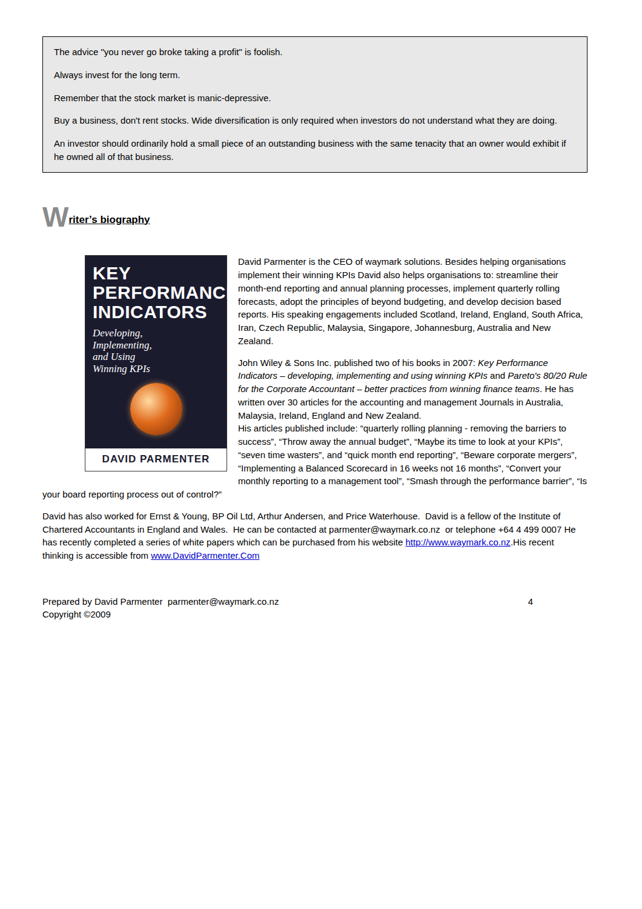The advice "you never go broke taking a profit" is foolish.
Always invest for the long term.
Remember that the stock market is manic-depressive.
Buy a business, don't rent stocks. Wide diversification is only required when investors do not understand what they are doing.
An investor should ordinarily hold a small piece of an outstanding business with the same tenacity that an owner would exhibit if he owned all of that business.
Writer’s biography
KEY
PERFORMANCE
INDICATORS
Developing,
Implementing,
and Using
Winning KPIs
DAVID PARMENTER
David Parmenter is the CEO of waymark solutions. Besides helping organisations implement their winning KPIs David also helps organisations to: streamline their month-end reporting and annual planning processes, implement quarterly rolling forecasts, adopt the principles of beyond budgeting, and develop decision based reports. His speaking engagements included Scotland, Ireland, England, South Africa, Iran, Czech Republic, Malaysia, Singapore, Johannesburg, Australia and New Zealand.
John Wiley & Sons Inc. published two of his books in 2007: Key Performance Indicators – developing, implementing and using winning KPIs and Pareto's 80/20 Rule for the Corporate Accountant – better practices from winning finance teams. He has written over 30 articles for the accounting and management Journals in Australia, Malaysia, Ireland, England and New Zealand.
His articles published include: “quarterly rolling planning - removing the barriers to success”, “Throw away the annual budget”, “Maybe its time to look at your KPIs”, “seven time wasters”, and “quick month end reporting”, “Beware corporate mergers”, “Implementing a Balanced Scorecard in 16 weeks not 16 months”, “Convert your monthly reporting to a management tool”, “Smash through the performance barrier”, “Is your board reporting process out of control?”
David has also worked for Ernst & Young, BP Oil Ltd, Arthur Andersen, and Price Waterhouse. David is a fellow of the Institute of Chartered Accountants in England and Wales. He can be contacted at parmenter@waymark.co.nz or telephone +64 4 499 0007 He has recently completed a series of white papers which can be purchased from his website http://www.waymark.co.nz.His recent thinking is accessible from www.DavidParmenter.Com
Prepared by David Parmenter parmenter@waymark.co.nz
Copyright ©2009
4